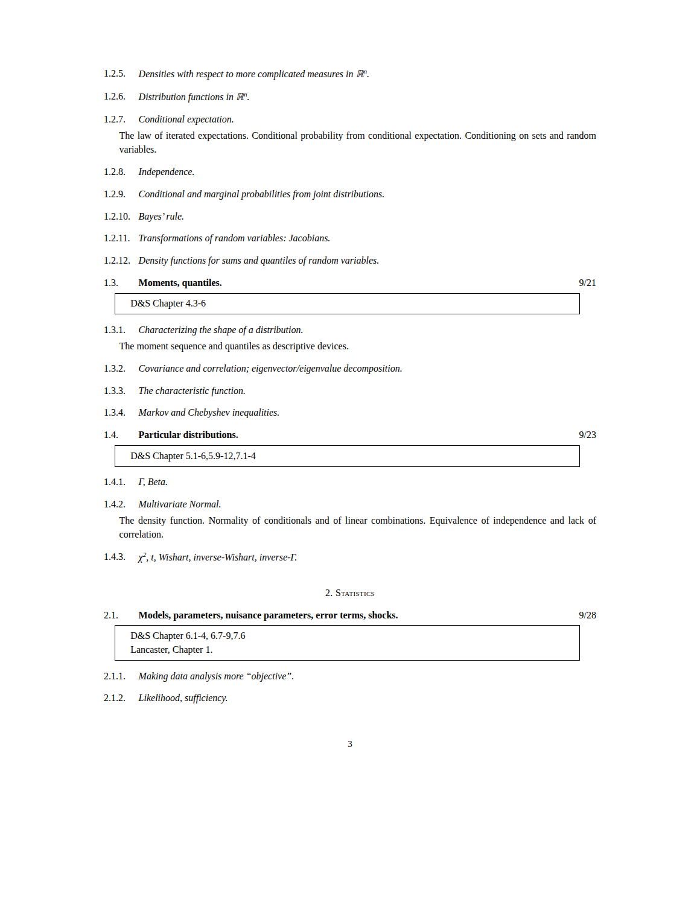1.2.5. Densities with respect to more complicated measures in ℝn.
1.2.6. Distribution functions in ℝn.
1.2.7. Conditional expectation.
The law of iterated expectations. Conditional probability from conditional expectation. Conditioning on sets and random variables.
1.2.8. Independence.
1.2.9. Conditional and marginal probabilities from joint distributions.
1.2.10. Bayes’ rule.
1.2.11. Transformations of random variables: Jacobians.
1.2.12. Density functions for sums and quantiles of random variables.
1.3. Moments, quantiles. 9/21
D&S Chapter 4.3-6
1.3.1. Characterizing the shape of a distribution.
The moment sequence and quantiles as descriptive devices.
1.3.2. Covariance and correlation; eigenvector/eigenvalue decomposition.
1.3.3. The characteristic function.
1.3.4. Markov and Chebyshev inequalities.
1.4. Particular distributions. 9/23
D&S Chapter 5.1-6,5.9-12,7.1-4
1.4.1. Γ, Beta.
1.4.2. Multivariate Normal.
The density function. Normality of conditionals and of linear combinations. Equivalence of independence and lack of correlation.
1.4.3. χ2, t, Wishart, inverse-Wishart, inverse-Γ.
2. Statistics
2.1. Models, parameters, nuisance parameters, error terms, shocks. 9/28
D&S Chapter 6.1-4, 6.7-9,7.6
Lancaster, Chapter 1.
2.1.1. Making data analysis more “objective”.
2.1.2. Likelihood, sufficiency.
3